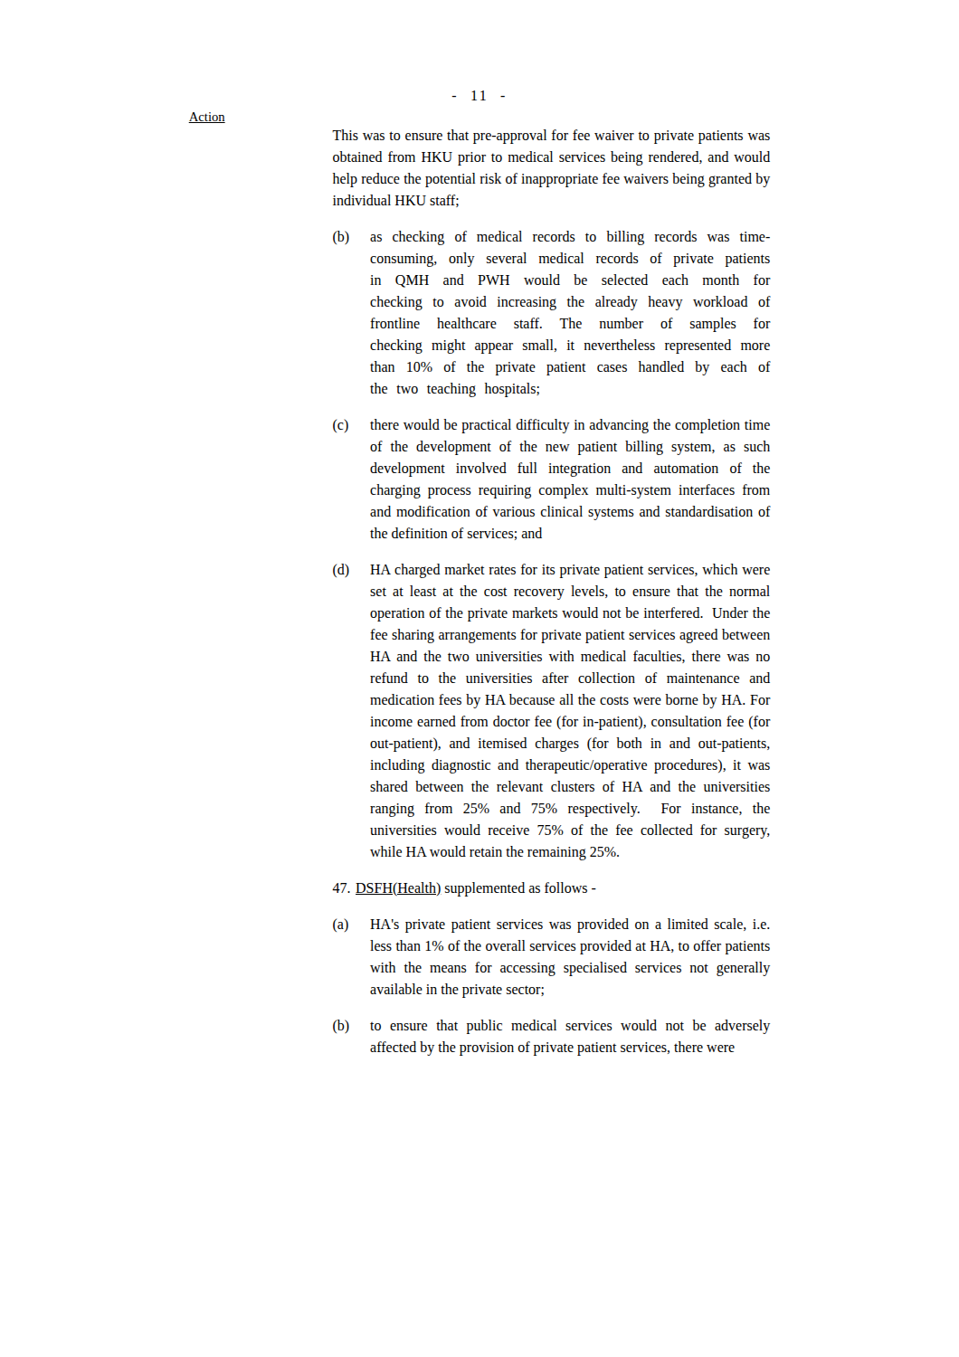- 11 -
Action
This was to ensure that pre-approval for fee waiver to private patients was obtained from HKU prior to medical services being rendered, and would help reduce the potential risk of inappropriate fee waivers being granted by individual HKU staff;
(b) as checking of medical records to billing records was time-consuming, only several medical records of private patients in QMH and PWH would be selected each month for checking to avoid increasing the already heavy workload of frontline healthcare staff. The number of samples for checking might appear small, it nevertheless represented more than 10% of the private patient cases handled by each of the two teaching hospitals;
(c) there would be practical difficulty in advancing the completion time of the development of the new patient billing system, as such development involved full integration and automation of the charging process requiring complex multi-system interfaces from and modification of various clinical systems and standardisation of the definition of services; and
(d) HA charged market rates for its private patient services, which were set at least at the cost recovery levels, to ensure that the normal operation of the private markets would not be interfered. Under the fee sharing arrangements for private patient services agreed between HA and the two universities with medical faculties, there was no refund to the universities after collection of maintenance and medication fees by HA because all the costs were borne by HA. For income earned from doctor fee (for in-patient), consultation fee (for out-patient), and itemised charges (for both in and out-patients, including diagnostic and therapeutic/operative procedures), it was shared between the relevant clusters of HA and the universities ranging from 25% and 75% respectively. For instance, the universities would receive 75% of the fee collected for surgery, while HA would retain the remaining 25%.
47. DSFH(Health) supplemented as follows -
(a) HA's private patient services was provided on a limited scale, i.e. less than 1% of the overall services provided at HA, to offer patients with the means for accessing specialised services not generally available in the private sector;
(b) to ensure that public medical services would not be adversely affected by the provision of private patient services, there were